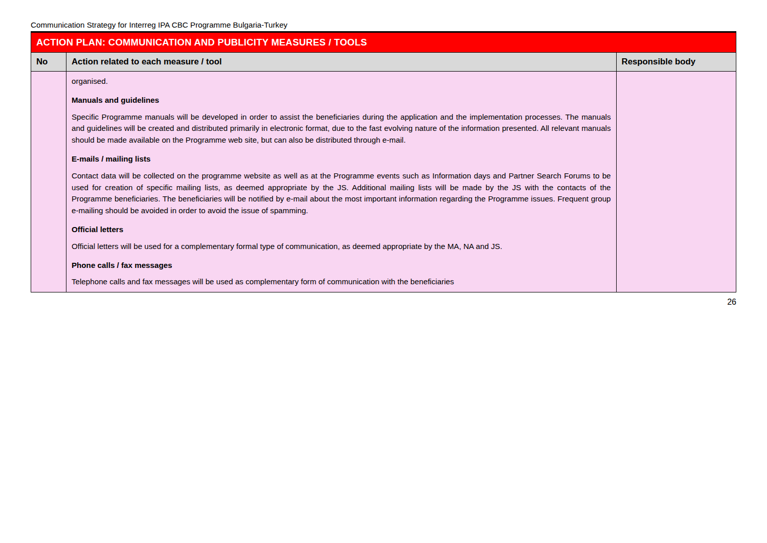Communication Strategy for Interreg IPA CBC Programme Bulgaria-Turkey
| ACTION PLAN: COMMUNICATION AND PUBLICITY MEASURES / TOOLS |
| No | Action related to each measure / tool | Responsible body |
| | organised. Manuals and guidelines Specific Programme manuals will be developed in order to assist the beneficiaries during the application and the implementation processes. The manuals and guidelines will be created and distributed primarily in electronic format, due to the fast evolving nature of the information presented. All relevant manuals should be made available on the Programme web site, but can also be distributed through e-mail. E-mails / mailing lists Contact data will be collected on the programme website as well as at the Programme events such as Information days and Partner Search Forums to be used for creation of specific mailing lists, as deemed appropriate by the JS. Additional mailing lists will be made by the JS with the contacts of the Programme beneficiaries. The beneficiaries will be notified by e-mail about the most important information regarding the Programme issues. Frequent group e-mailing should be avoided in order to avoid the issue of spamming. Official letters Official letters will be used for a complementary formal type of communication, as deemed appropriate by the MA, NA and JS. Phone calls / fax messages Telephone calls and fax messages will be used as complementary form of communication with the beneficiaries | |
26